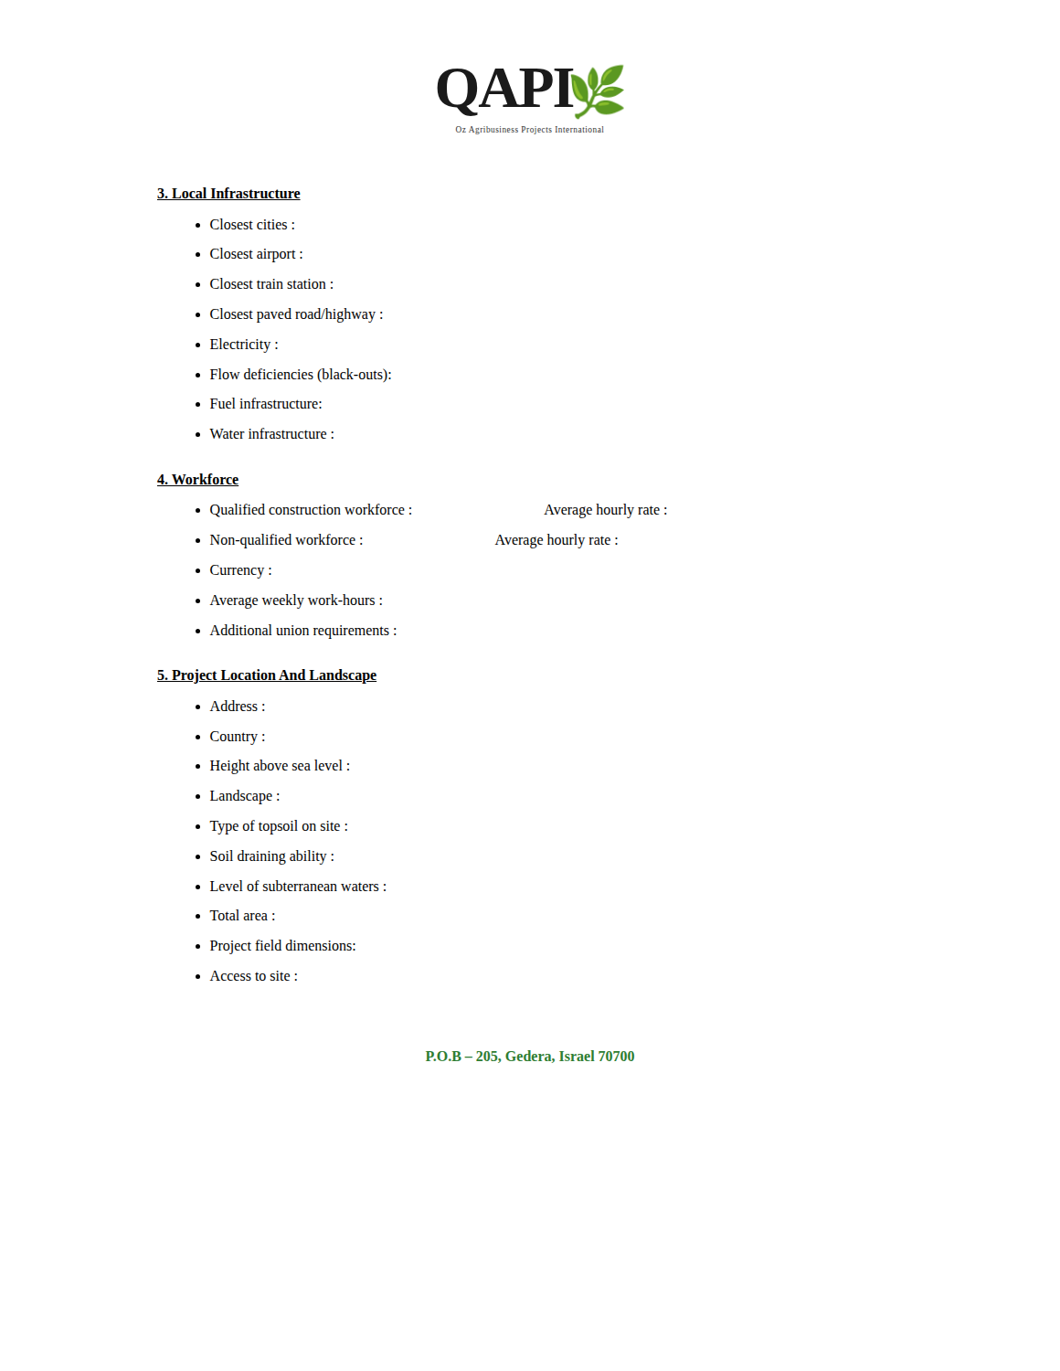QAPI🌿
Oz Agribusiness Projects International
3. Local Infrastructure
Closest cities :
Closest airport :
Closest train station :
Closest paved road/highway :
Electricity :
Flow deficiencies (black-outs):
Fuel infrastructure:
Water infrastructure :
4. Workforce
Qualified construction workforce : Average hourly rate :
Non-qualified workforce : Average hourly rate :
Currency :
Average weekly work-hours :
Additional union requirements :
5. Project Location And Landscape
Address :
Country :
Height above sea level :
Landscape :
Type of topsoil on site :
Soil draining ability :
Level of subterranean waters :
Total area :
Project field dimensions:
Access to site :
P.O.B – 205, Gedera, Israel 70700